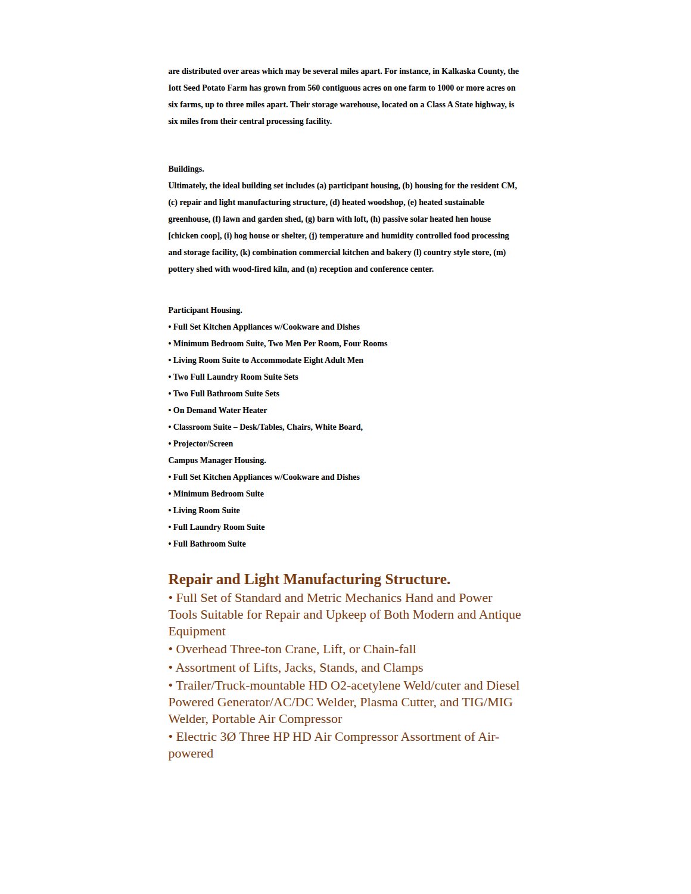are distributed over areas which may be several miles apart. For instance, in Kalkaska County, the Iott Seed Potato Farm has grown from 560 contiguous acres on one farm to 1000 or more acres on six farms, up to three miles apart. Their storage warehouse, located on a Class A State highway, is six miles from their central processing facility.
Buildings.
Ultimately, the ideal building set includes (a) participant housing, (b) housing for the resident CM, (c) repair and light manufacturing structure, (d) heated woodshop, (e) heated sustainable greenhouse, (f) lawn and garden shed, (g) barn with loft, (h) passive solar heated hen house [chicken coop], (i) hog house or shelter, (j) temperature and humidity controlled food processing and storage facility, (k) combination commercial kitchen and bakery (l) country style store, (m) pottery shed with wood-fired kiln, and (n) reception and conference center.
Participant Housing.
• Full Set Kitchen Appliances w/Cookware and Dishes
• Minimum Bedroom Suite, Two Men Per Room, Four Rooms
• Living Room Suite to Accommodate Eight Adult Men
• Two Full Laundry Room Suite Sets
• Two Full Bathroom Suite Sets
• On Demand Water Heater
• Classroom Suite – Desk/Tables, Chairs, White Board,
• Projector/Screen
Campus Manager Housing.
• Full Set Kitchen Appliances w/Cookware and Dishes
• Minimum Bedroom Suite
• Living Room Suite
• Full Laundry Room Suite
• Full Bathroom Suite
Repair and Light Manufacturing Structure.
• Full Set of Standard and Metric Mechanics Hand and Power Tools Suitable for Repair and Upkeep of Both Modern and Antique Equipment
• Overhead Three-ton Crane, Lift, or Chain-fall
• Assortment of Lifts, Jacks, Stands, and Clamps
• Trailer/Truck-mountable HD O2-acetylene Weld/cuter and Diesel Powered Generator/AC/DC Welder, Plasma Cutter, and TIG/MIG Welder, Portable Air Compressor
• Electric 3Ø Three HP HD Air Compressor Assortment of Air-powered